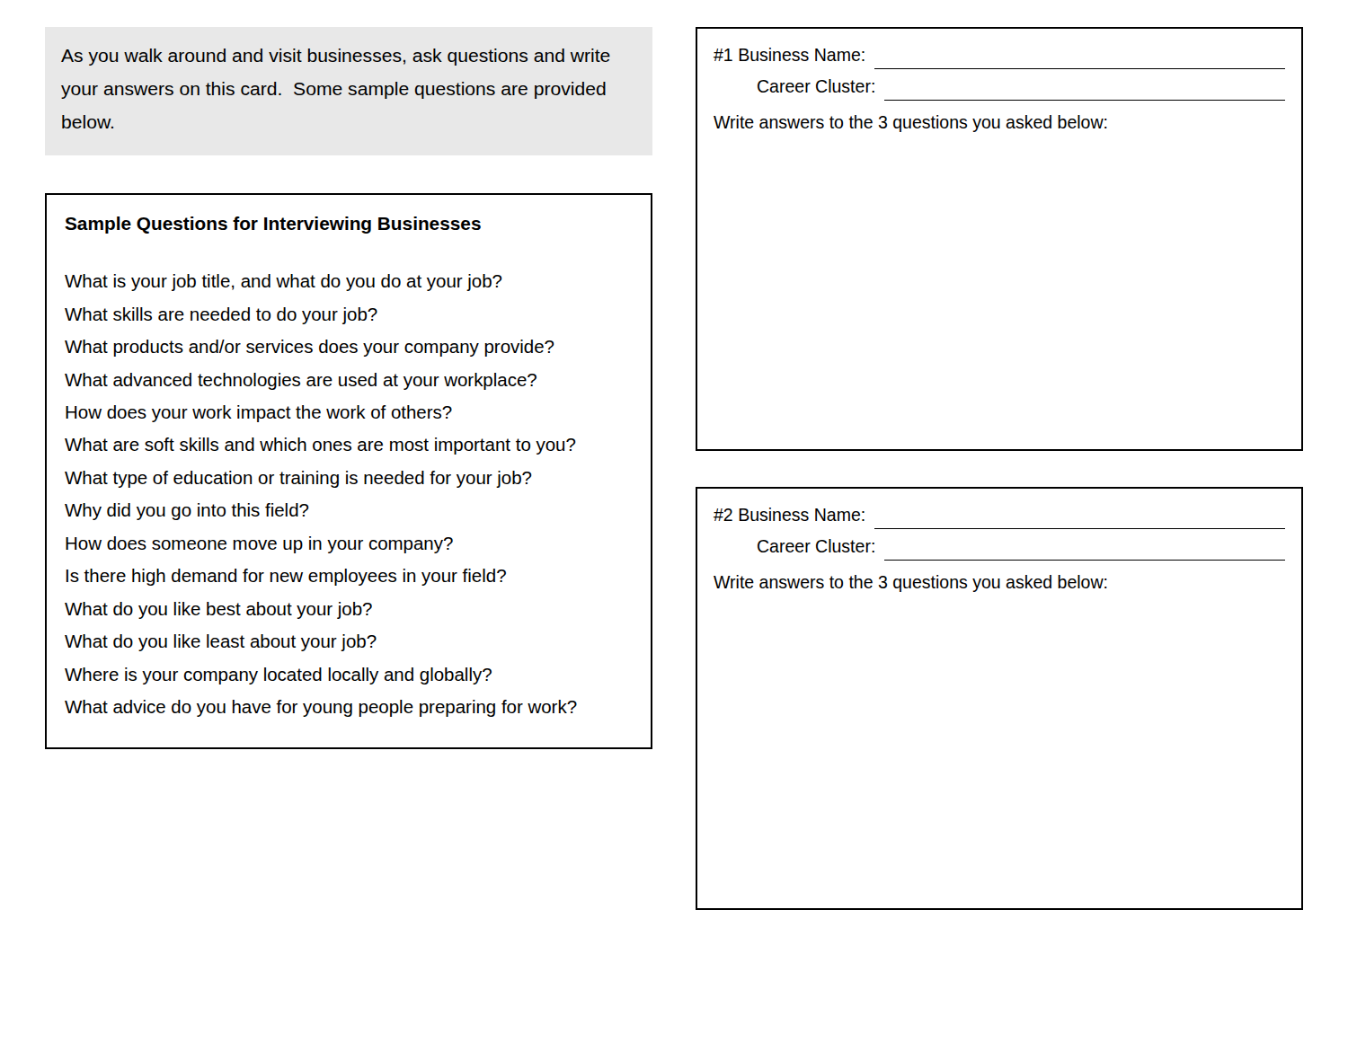As you walk around and visit businesses, ask questions and write your answers on this card. Some sample questions are provided below.
Sample Questions for Interviewing Businesses
What is your job title, and what do you do at your job?
What skills are needed to do your job?
What products and/or services does your company provide?
What advanced technologies are used at your workplace?
How does your work impact the work of others?
What are soft skills and which ones are most important to you?
What type of education or training is needed for your job?
Why did you go into this field?
How does someone move up in your company?
Is there high demand for new employees in your field?
What do you like best about your job?
What do you like least about your job?
Where is your company located locally and globally?
What advice do you have for young people preparing for work?
#1 Business Name:
Career Cluster:
Write answers to the 3 questions you asked below:
#2 Business Name:
Career Cluster:
Write answers to the 3 questions you asked below: